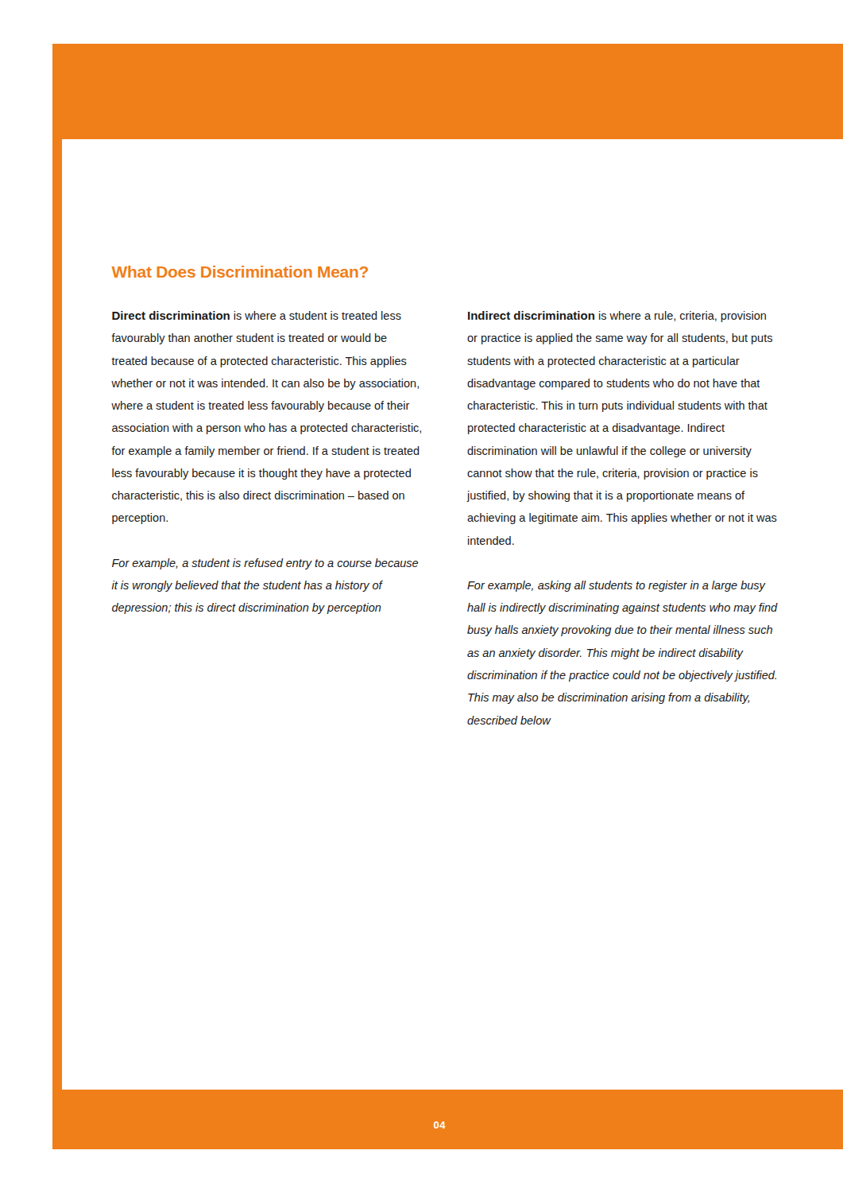04
What Does Discrimination Mean?
Direct discrimination is where a student is treated less favourably than another student is treated or would be treated because of a protected characteristic. This applies whether or not it was intended. It can also be by association, where a student is treated less favourably because of their association with a person who has a protected characteristic, for example a family member or friend. If a student is treated less favourably because it is thought they have a protected characteristic, this is also direct discrimination – based on perception.
For example, a student is refused entry to a course because it is wrongly believed that the student has a history of depression; this is direct discrimination by perception
Indirect discrimination is where a rule, criteria, provision or practice is applied the same way for all students, but puts students with a protected characteristic at a particular disadvantage compared to students who do not have that characteristic. This in turn puts individual students with that protected characteristic at a disadvantage. Indirect discrimination will be unlawful if the college or university cannot show that the rule, criteria, provision or practice is justified, by showing that it is a proportionate means of achieving a legitimate aim. This applies whether or not it was intended.
For example, asking all students to register in a large busy hall is indirectly discriminating against students who may find busy halls anxiety provoking due to their mental illness such as an anxiety disorder. This might be indirect disability discrimination if the practice could not be objectively justified. This may also be discrimination arising from a disability, described below